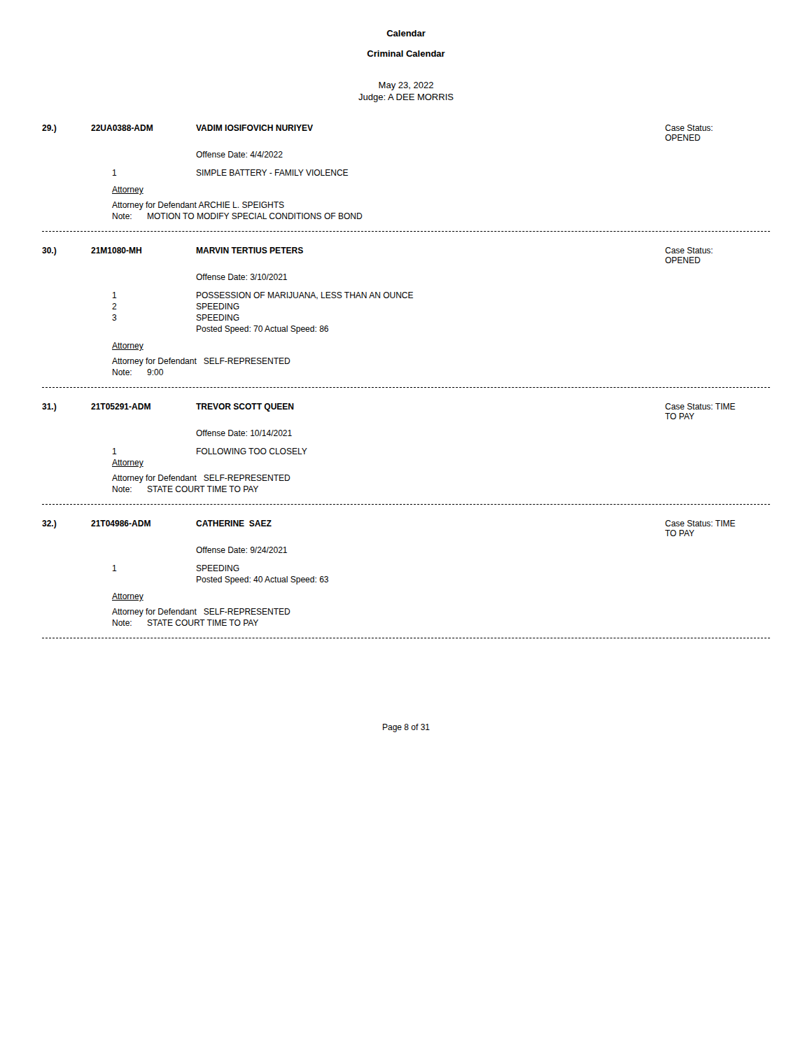Calendar
Criminal Calendar
May 23, 2022
Judge: A DEE MORRIS
29.)
22UA0388-ADM
VADIM IOSIFOVICH NURIYEV
Case Status:
OPENED
Offense Date: 4/4/2022
1
SIMPLE BATTERY - FAMILY VIOLENCE
Attorney
Attorney for Defendant ARCHIE L. SPEIGHTS
Note: MOTION TO MODIFY SPECIAL CONDITIONS OF BOND
30.)
21M1080-MH
MARVIN TERTIUS PETERS
Case Status:
OPENED
Offense Date: 3/10/2021
1
POSSESSION OF MARIJUANA, LESS THAN AN OUNCE
2
SPEEDING
3
SPEEDING
Posted Speed: 70 Actual Speed: 86
Attorney
Attorney for Defendant SELF-REPRESENTED
Note: 9:00
31.)
21T05291-ADM
TREVOR SCOTT QUEEN
Case Status: TIME
TO PAY
Offense Date: 10/14/2021
1
FOLLOWING TOO CLOSELY
Attorney
Attorney for Defendant SELF-REPRESENTED
Note: STATE COURT TIME TO PAY
32.)
21T04986-ADM
CATHERINE SAEZ
Case Status: TIME
TO PAY
Offense Date: 9/24/2021
1
SPEEDING
Posted Speed: 40 Actual Speed: 63
Attorney
Attorney for Defendant SELF-REPRESENTED
Note: STATE COURT TIME TO PAY
Page 8 of 31